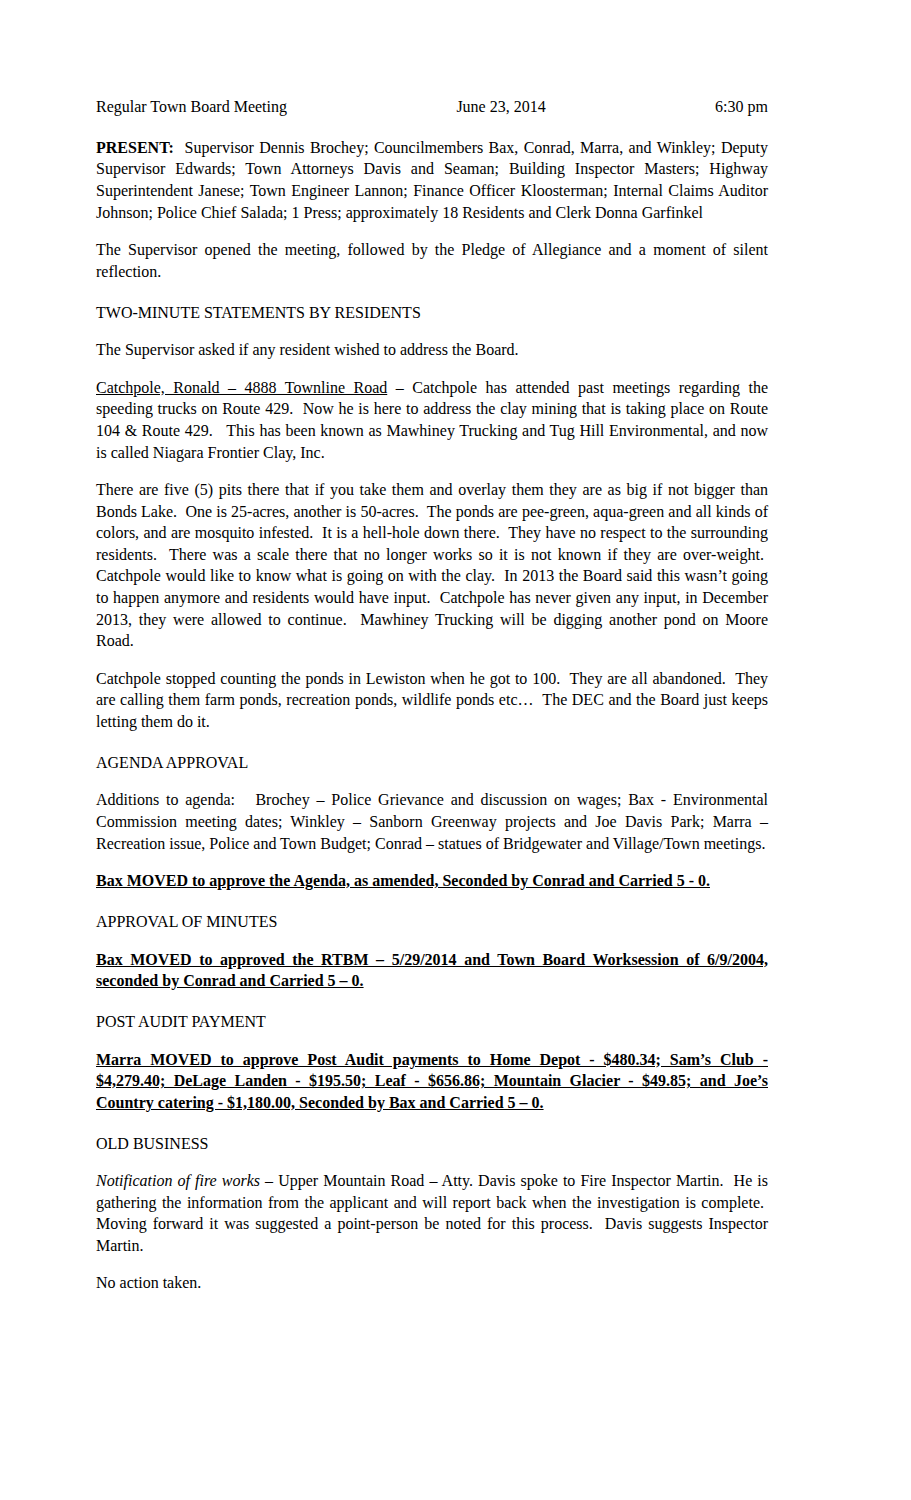Regular Town Board Meeting June 23, 2014 6:30 pm
PRESENT: Supervisor Dennis Brochey; Councilmembers Bax, Conrad, Marra, and Winkley; Deputy Supervisor Edwards; Town Attorneys Davis and Seaman; Building Inspector Masters; Highway Superintendent Janese; Town Engineer Lannon; Finance Officer Kloosterman; Internal Claims Auditor Johnson; Police Chief Salada; 1 Press; approximately 18 Residents and Clerk Donna Garfinkel
The Supervisor opened the meeting, followed by the Pledge of Allegiance and a moment of silent reflection.
TWO-MINUTE STATEMENTS BY RESIDENTS
The Supervisor asked if any resident wished to address the Board.
Catchpole, Ronald – 4888 Townline Road – Catchpole has attended past meetings regarding the speeding trucks on Route 429. Now he is here to address the clay mining that is taking place on Route 104 & Route 429. This has been known as Mawhiney Trucking and Tug Hill Environmental, and now is called Niagara Frontier Clay, Inc.
There are five (5) pits there that if you take them and overlay them they are as big if not bigger than Bonds Lake. One is 25-acres, another is 50-acres. The ponds are pee-green, aqua-green and all kinds of colors, and are mosquito infested. It is a hell-hole down there. They have no respect to the surrounding residents. There was a scale there that no longer works so it is not known if they are over-weight. Catchpole would like to know what is going on with the clay. In 2013 the Board said this wasn’t going to happen anymore and residents would have input. Catchpole has never given any input, in December 2013, they were allowed to continue. Mawhiney Trucking will be digging another pond on Moore Road.
Catchpole stopped counting the ponds in Lewiston when he got to 100. They are all abandoned. They are calling them farm ponds, recreation ponds, wildlife ponds etc… The DEC and the Board just keeps letting them do it.
AGENDA APPROVAL
Additions to agenda: Brochey – Police Grievance and discussion on wages; Bax - Environmental Commission meeting dates; Winkley – Sanborn Greenway projects and Joe Davis Park; Marra – Recreation issue, Police and Town Budget; Conrad – statues of Bridgewater and Village/Town meetings.
Bax MOVED to approve the Agenda, as amended, Seconded by Conrad and Carried 5 - 0.
APPROVAL OF MINUTES
Bax MOVED to approved the RTBM – 5/29/2014 and Town Board Worksession of 6/9/2004, seconded by Conrad and Carried 5 – 0.
POST AUDIT PAYMENT
Marra MOVED to approve Post Audit payments to Home Depot - $480.34; Sam’s Club - $4,279.40; DeLage Landen - $195.50; Leaf - $656.86; Mountain Glacier - $49.85; and Joe’s Country catering - $1,180.00, Seconded by Bax and Carried 5 – 0.
OLD BUSINESS
Notification of fire works – Upper Mountain Road – Atty. Davis spoke to Fire Inspector Martin. He is gathering the information from the applicant and will report back when the investigation is complete. Moving forward it was suggested a point-person be noted for this process. Davis suggests Inspector Martin.
No action taken.